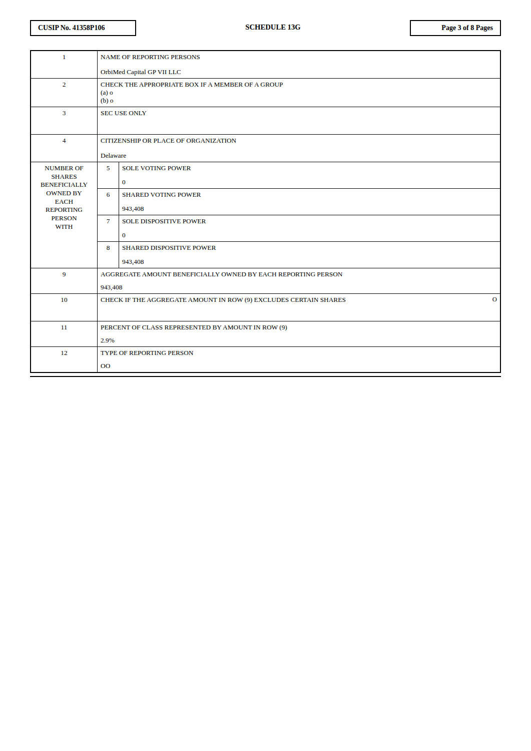CUSIP No. 41358P106
SCHEDULE 13G
Page 3 of 8 Pages
| 1 | Name of Reporting Persons OrbiMed Capital GP VII LLC |
| 2 | Check the Appropriate Box if a Member of a Group (a) o (b) o |
| 3 | SEC Use Only |
| 4 | Citizenship or Place of Organization Delaware |
| NUMBER OF SHARES BENEFICIALLY OWNED BY EACH REPORTING PERSON WITH | 5 | Sole Voting Power 0 |
| 6 | Shared Voting Power 943,408 |
| 7 | Sole Dispositive Power 0 |
| 8 | Shared Dispositive Power 943,408 |
| 9 | Aggregate Amount Beneficially Owned by Each Reporting Person 943,408 |
| 10 | Check if the Aggregate Amount in Row (9) Excludes Certain Shares o |
| 11 | Percent of Class Represented by Amount in Row (9) 2.9% |
| 12 | Type of Reporting Person OO |